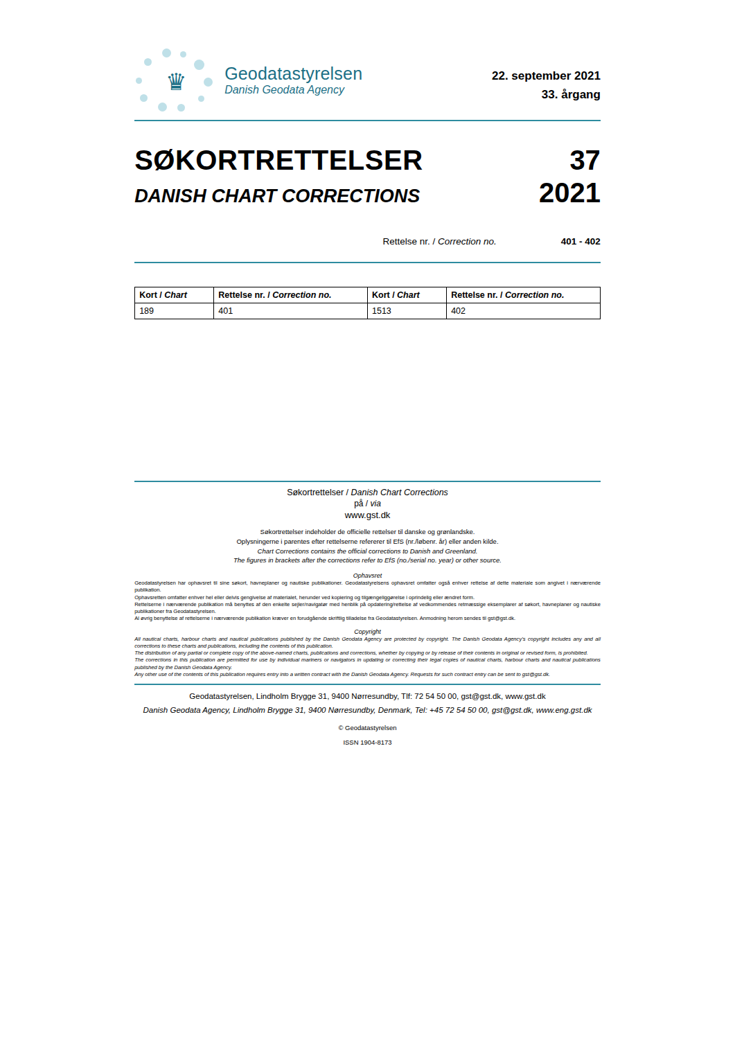♛
Geodatastyrelsen
Danish Geodata Agency
22. september 2021
33. årgang
SØKORTRETTELSER
37
DANISH CHART CORRECTIONS
2021
Rettelse nr. / Correction no.
401 - 402
| Kort / Chart | Rettelse nr. / Correction no. | Kort / Chart | Rettelse nr. / Correction no. |
| --- | --- | --- | --- |
| 189 | 401 | 1513 | 402 |
Søkortrettelser / Danish Chart Corrections
på / via
www.gst.dk
Søkortrettelser indeholder de officielle rettelser til danske og grønlandske.
Oplysningerne i parentes efter rettelserne refererer til EfS (nr./løbenr. år) eller anden kilde.
Chart Corrections contains the official corrections to Danish and Greenland.
The figures in brackets after the corrections refer to EfS (no./serial no. year) or other source.
Ophavsret
Geodatastyrelsen har ophavsret til sine søkort, havneplaner og nautiske publikationer. Geodatastyrelsens ophavsret omfatter også enhver rettelse af dette materiale som angivet i nærværende publikation.
Ophavsretten omfatter enhver hel eller delvis gengivelse af materialet, herunder ved kopiering og tilgængeliggørelse i oprindelig eller ændret form.
Rettelserne i nærværende publikation må benyttes af den enkelte sejler/navigatør med henblik på opdatering/rettelse af vedkommendes retmæssige eksemplarer af søkort, havneplaner og nautiske publikationer fra Geodatastyrelsen.
Al øvrig benyttelse af rettelserne i nærværende publikation kræver en forudgående skriftlig tilladelse fra Geodatastyrelsen. Anmodning herom sendes til gst@gst.dk.
Copyright
All nautical charts, harbour charts and nautical publications published by the Danish Geodata Agency are protected by copyright. The Danish Geodata Agency's copyright includes any and all corrections to these charts and publications, including the contents of this publication.
The distribution of any partial or complete copy of the above-named charts, publications and corrections, whether by copying or by release of their contents in original or revised form, is prohibited.
The corrections in this publication are permitted for use by individual mariners or navigators in updating or correcting their legal copies of nautical charts, harbour charts and nautical publications published by the Danish Geodata Agency.
Any other use of the contents of this publication requires entry into a written contract with the Danish Geodata Agency. Requests for such contract entry can be sent to gst@gst.dk.
Geodatastyrelsen, Lindholm Brygge 31, 9400 Nørresundby, Tlf: 72 54 50 00, gst@gst.dk, www.gst.dk
Danish Geodata Agency, Lindholm Brygge 31, 9400 Nørresundby, Denmark, Tel: +45 72 54 50 00, gst@gst.dk, www.eng.gst.dk
© Geodatastyrelsen
ISSN 1904-8173